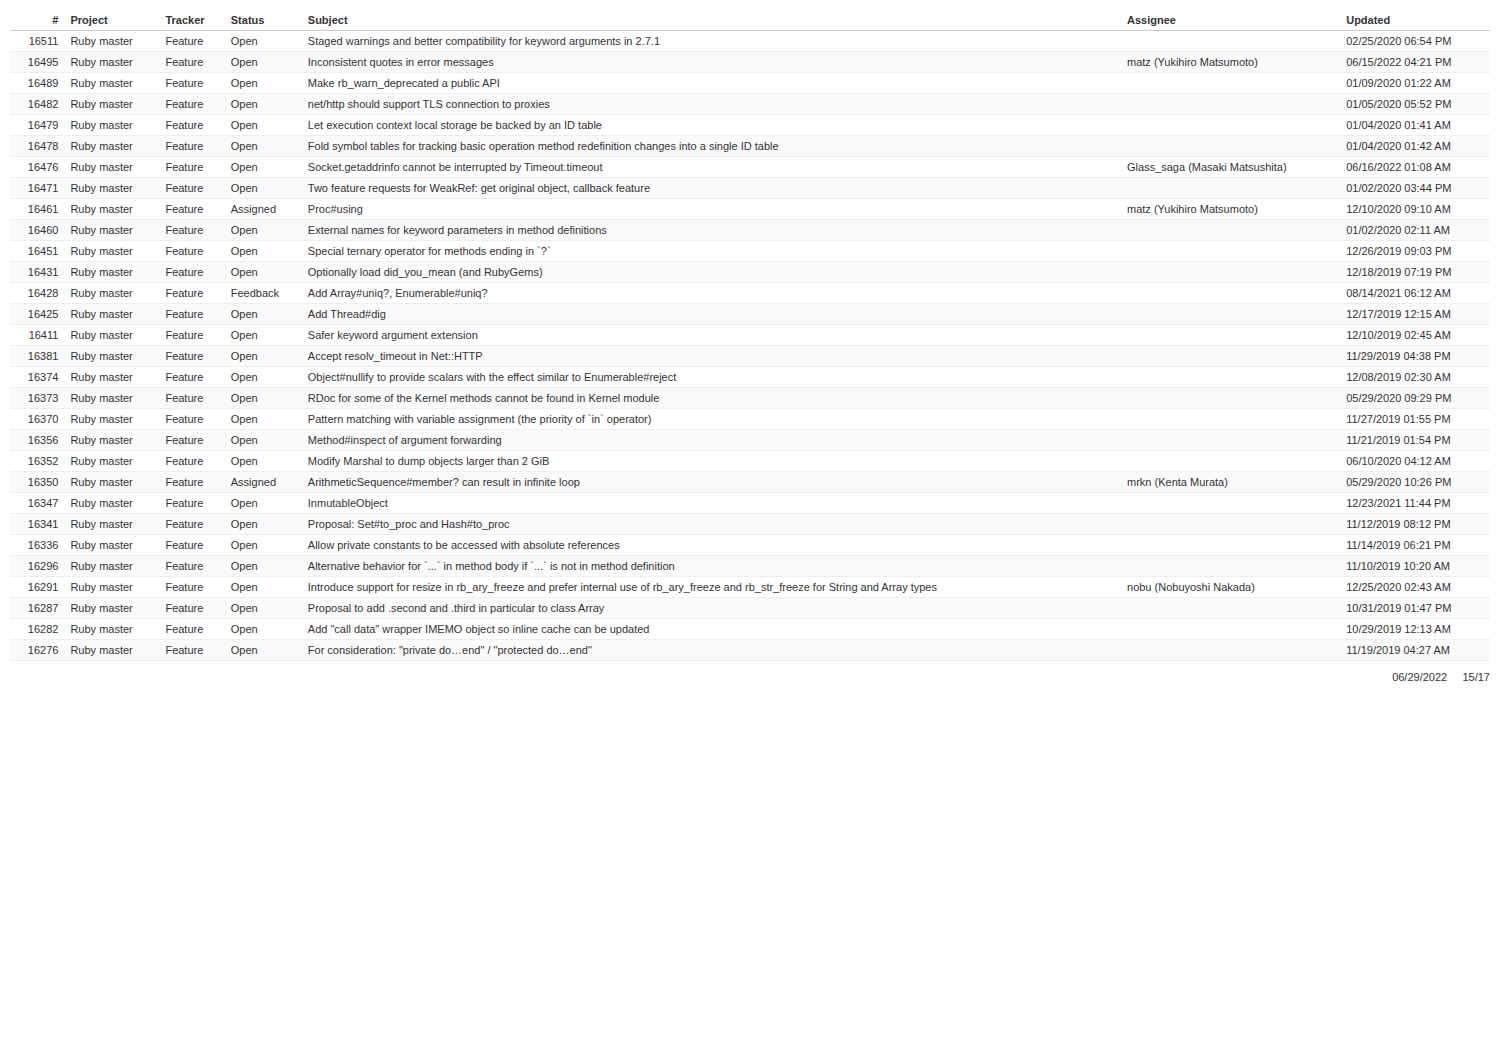| # | Project | Tracker | Status | Subject | Assignee | Updated |
| --- | --- | --- | --- | --- | --- | --- |
| 16511 | Ruby master | Feature | Open | Staged warnings and better compatibility for keyword arguments in 2.7.1 | | 02/25/2020 06:54 PM |
| 16495 | Ruby master | Feature | Open | Inconsistent quotes in error messages | matz (Yukihiro Matsumoto) | 06/15/2022 04:21 PM |
| 16489 | Ruby master | Feature | Open | Make rb_warn_deprecated a public API | | 01/09/2020 01:22 AM |
| 16482 | Ruby master | Feature | Open | net/http should support TLS connection to proxies | | 01/05/2020 05:52 PM |
| 16479 | Ruby master | Feature | Open | Let execution context local storage be backed by an ID table | | 01/04/2020 01:41 AM |
| 16478 | Ruby master | Feature | Open | Fold symbol tables for tracking basic operation method redefinition changes into a single ID table | | 01/04/2020 01:42 AM |
| 16476 | Ruby master | Feature | Open | Socket.getaddrinfo cannot be interrupted by Timeout.timeout | Glass_saga (Masaki Matsushita) | 06/16/2022 01:08 AM |
| 16471 | Ruby master | Feature | Open | Two feature requests for WeakRef: get original object, callback feature | | 01/02/2020 03:44 PM |
| 16461 | Ruby master | Feature | Assigned | Proc#using | matz (Yukihiro Matsumoto) | 12/10/2020 09:10 AM |
| 16460 | Ruby master | Feature | Open | External names for keyword parameters in method definitions | | 01/02/2020 02:11 AM |
| 16451 | Ruby master | Feature | Open | Special ternary operator for methods ending in `?` | | 12/26/2019 09:03 PM |
| 16431 | Ruby master | Feature | Open | Optionally load did_you_mean (and RubyGems) | | 12/18/2019 07:19 PM |
| 16428 | Ruby master | Feature | Feedback | Add Array#uniq?, Enumerable#uniq? | | 08/14/2021 06:12 AM |
| 16425 | Ruby master | Feature | Open | Add Thread#dig | | 12/17/2019 12:15 AM |
| 16411 | Ruby master | Feature | Open | Safer keyword argument extension | | 12/10/2019 02:45 AM |
| 16381 | Ruby master | Feature | Open | Accept resolv_timeout in Net::HTTP | | 11/29/2019 04:38 PM |
| 16374 | Ruby master | Feature | Open | Object#nullify to provide scalars with the effect similar to Enumerable#reject | | 12/08/2019 02:30 AM |
| 16373 | Ruby master | Feature | Open | RDoc for some of the Kernel methods cannot be found in Kernel module | | 05/29/2020 09:29 PM |
| 16370 | Ruby master | Feature | Open | Pattern matching with variable assignment (the priority of `in` operator) | | 11/27/2019 01:55 PM |
| 16356 | Ruby master | Feature | Open | Method#inspect of argument forwarding | | 11/21/2019 01:54 PM |
| 16352 | Ruby master | Feature | Open | Modify Marshal to dump objects larger than 2 GiB | | 06/10/2020 04:12 AM |
| 16350 | Ruby master | Feature | Assigned | ArithmeticSequence#member? can result in infinite loop | mrkn (Kenta Murata) | 05/29/2020 10:26 PM |
| 16347 | Ruby master | Feature | Open | InmutableObject | | 12/23/2021 11:44 PM |
| 16341 | Ruby master | Feature | Open | Proposal: Set#to_proc and Hash#to_proc | | 11/12/2019 08:12 PM |
| 16336 | Ruby master | Feature | Open | Allow private constants to be accessed with absolute references | | 11/14/2019 06:21 PM |
| 16296 | Ruby master | Feature | Open | Alternative behavior for `...` in method body if `...` is not in method definition | | 11/10/2019 10:20 AM |
| 16291 | Ruby master | Feature | Open | Introduce support for resize in rb_ary_freeze and prefer internal use of rb_ary_freeze and rb_str_freeze for String and Array types | nobu (Nobuyoshi Nakada) | 12/25/2020 02:43 AM |
| 16287 | Ruby master | Feature | Open | Proposal to add .second and .third in particular to class Array | | 10/31/2019 01:47 PM |
| 16282 | Ruby master | Feature | Open | Add "call data" wrapper IMEMO object so inline cache can be updated | | 10/29/2019 12:13 AM |
| 16276 | Ruby master | Feature | Open | For consideration: "private do…end" / "protected do…end" | | 11/19/2019 04:27 AM |
06/29/2022 15/17